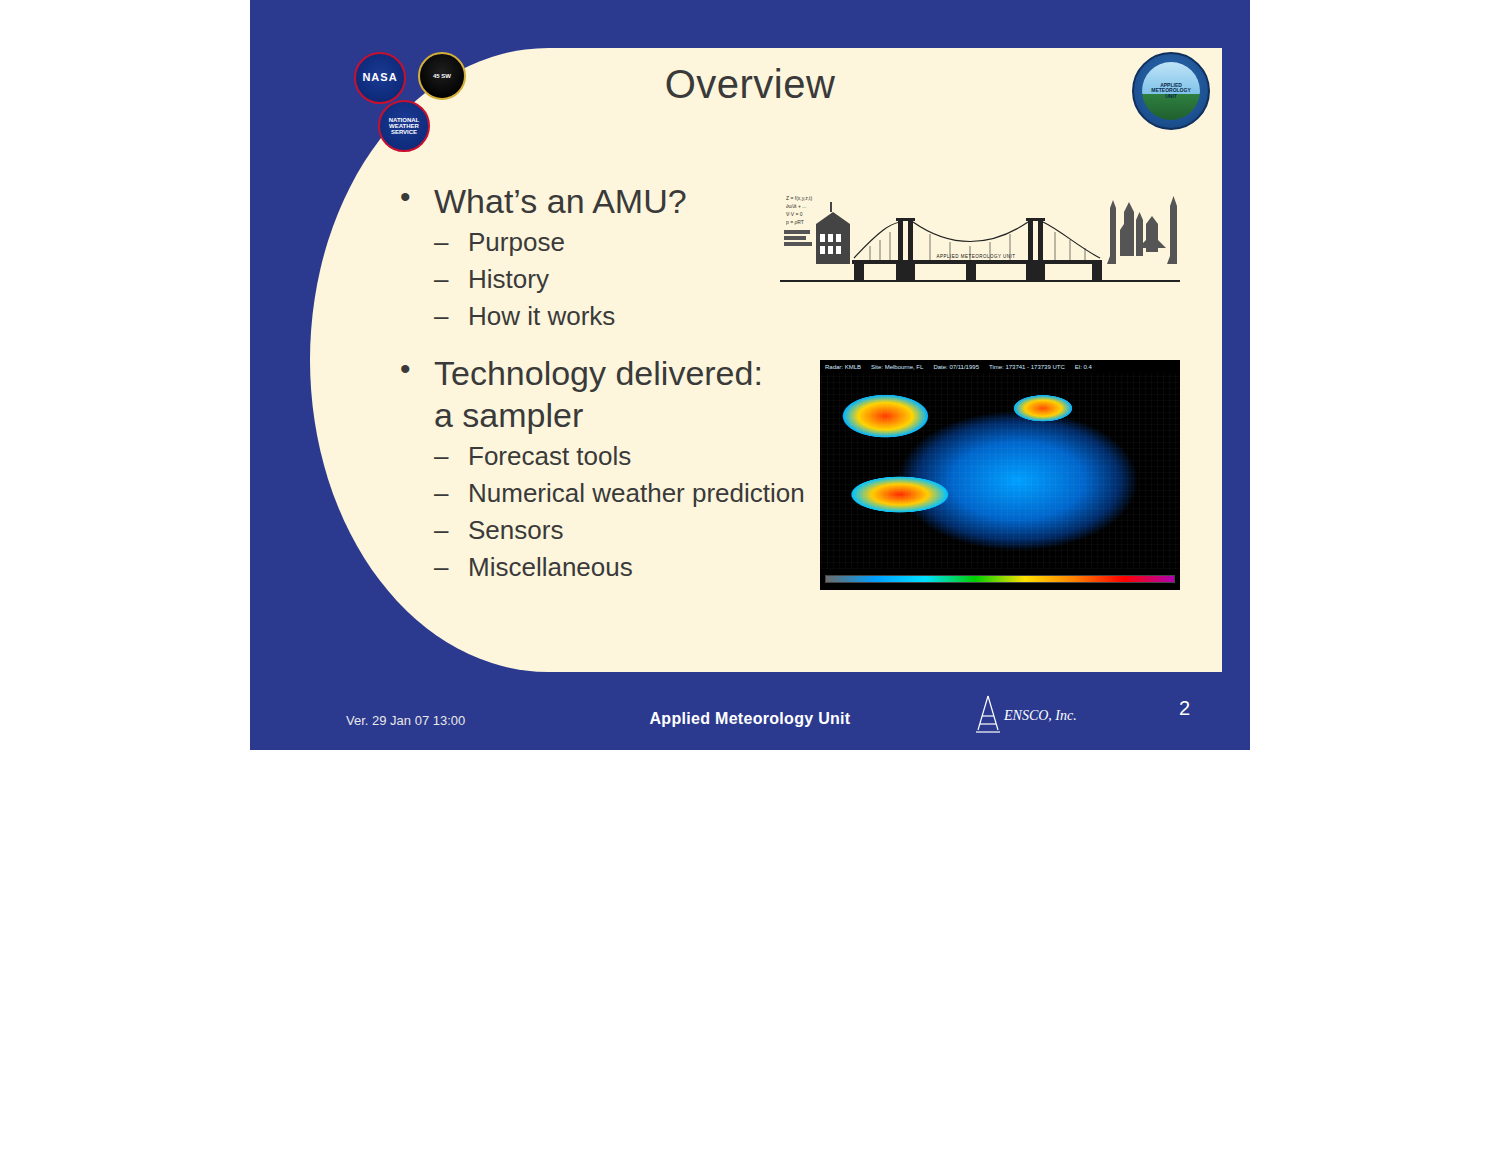NASA
45 SW
NATIONAL
WEATHER
SERVICE
APPLIED
METEOROLOGY
UNIT
Overview
What’s an AMU?
Purpose
History
How it works
Technology delivered:
a sampler
Forecast tools
Numerical weather prediction
Sensors
Miscellaneous
Z = f(x,y,z,t) ∂u/∂t + ... ∇·V = 0 p = ρRT APPLIED METEOROLOGY UNIT
Radar: KMLB Site: Melbourne, FL Date: 07/11/1995 Time: 173741 - 173739 UTC El: 0.4
dBZ-20-10010203040506070
Ver. 29 Jan 07 13:00
Applied Meteorology Unit
ENSCO, Inc.
2